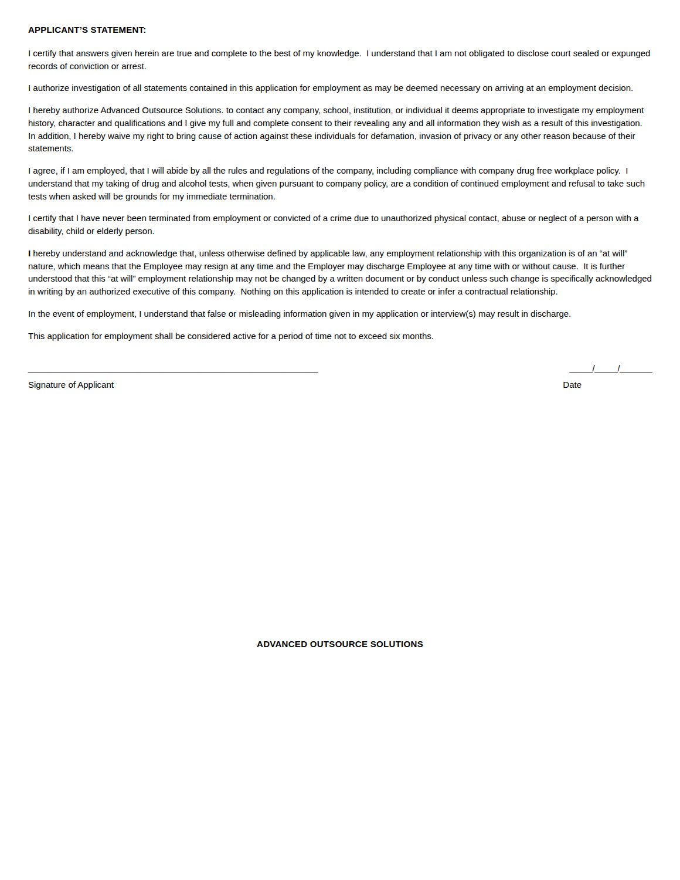APPLICANT’S STATEMENT:
I certify that answers given herein are true and complete to the best of my knowledge. I understand that I am not obligated to disclose court sealed or expunged records of conviction or arrest.
I authorize investigation of all statements contained in this application for employment as may be deemed necessary on arriving at an employment decision.
I hereby authorize Advanced Outsource Solutions. to contact any company, school, institution, or individual it deems appropriate to investigate my employment history, character and qualifications and I give my full and complete consent to their revealing any and all information they wish as a result of this investigation. In addition, I hereby waive my right to bring cause of action against these individuals for defamation, invasion of privacy or any other reason because of their statements.
I agree, if I am employed, that I will abide by all the rules and regulations of the company, including compliance with company drug free workplace policy. I understand that my taking of drug and alcohol tests, when given pursuant to company policy, are a condition of continued employment and refusal to take such tests when asked will be grounds for my immediate termination.
I certify that I have never been terminated from employment or convicted of a crime due to unauthorized physical contact, abuse or neglect of a person with a disability, child or elderly person.
I hereby understand and acknowledge that, unless otherwise defined by applicable law, any employment relationship with this organization is of an “at will” nature, which means that the Employee may resign at any time and the Employer may discharge Employee at any time with or without cause. It is further understood that this “at will” employment relationship may not be changed by a written document or by conduct unless such change is specifically acknowledged in writing by an authorized executive of this company. Nothing on this application is intended to create or infer a contractual relationship.
In the event of employment, I understand that false or misleading information given in my application or interview(s) may result in discharge.
This application for employment shall be considered active for a period of time not to exceed six months.
_______________________________________________________________ _____/_____/_______
Signature of Applicant Date
ADVANCED OUTSOURCE SOLUTIONS